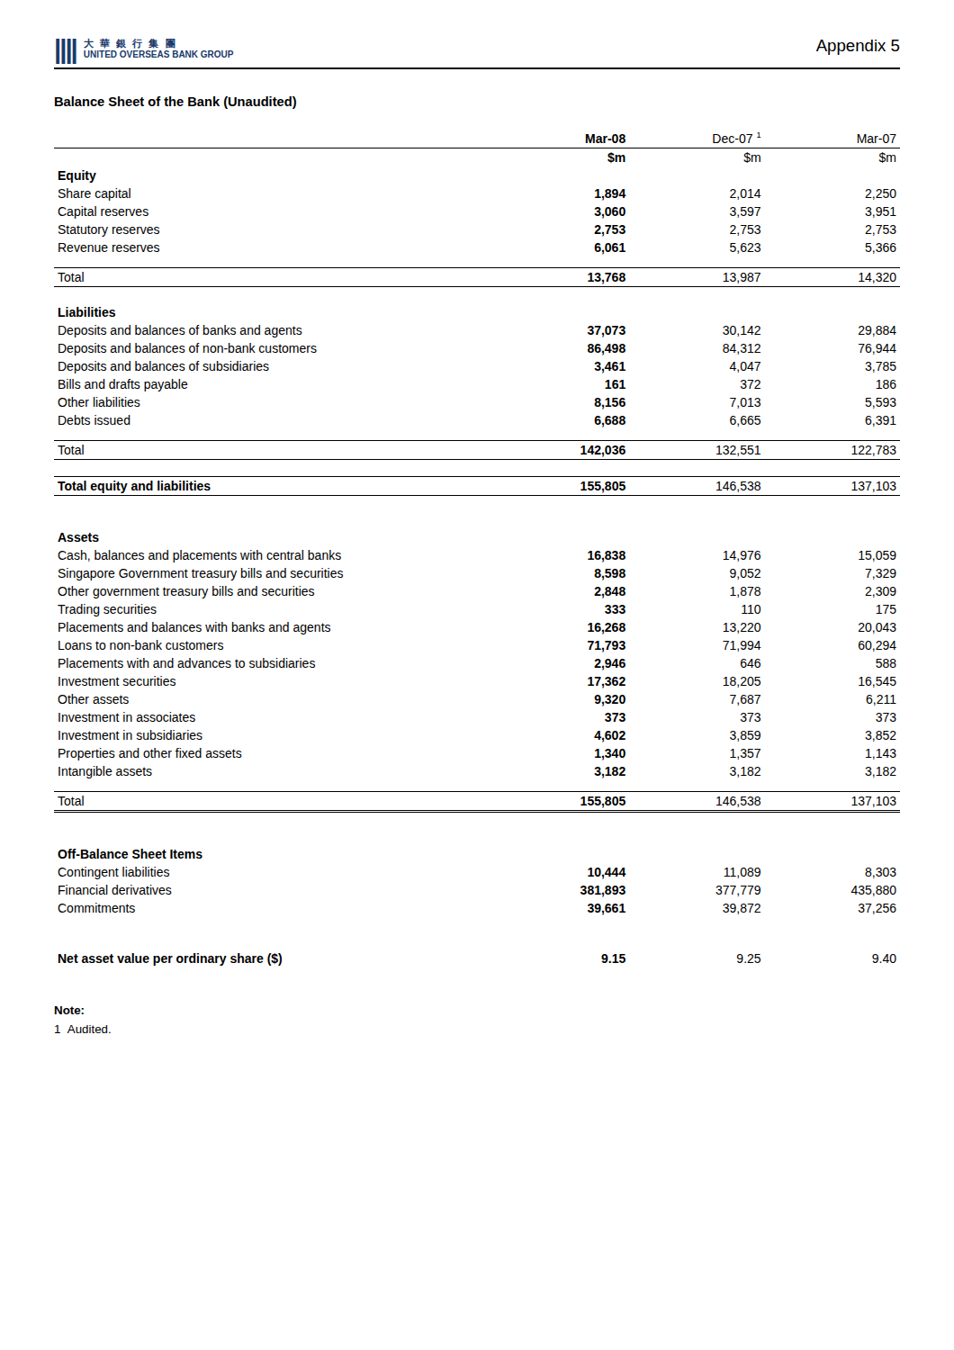||||
大 華 銀 行 集 團
UNITED OVERSEAS BANK GROUP
Appendix 5
Balance Sheet of the Bank (Unaudited)
| | Mar-08 | Dec-07 1 | Mar-07 |
| --- | --- | --- | --- |
| | $m | $m | $m |
| Equity | | | |
| Share capital | 1,894 | 2,014 | 2,250 |
| Capital reserves | 3,060 | 3,597 | 3,951 |
| Statutory reserves | 2,753 | 2,753 | 2,753 |
| Revenue reserves | 6,061 | 5,623 | 5,366 |
| Total | 13,768 | 13,987 | 14,320 |
| Liabilities | | | |
| Deposits and balances of banks and agents | 37,073 | 30,142 | 29,884 |
| Deposits and balances of non-bank customers | 86,498 | 84,312 | 76,944 |
| Deposits and balances of subsidiaries | 3,461 | 4,047 | 3,785 |
| Bills and drafts payable | 161 | 372 | 186 |
| Other liabilities | 8,156 | 7,013 | 5,593 |
| Debts issued | 6,688 | 6,665 | 6,391 |
| Total | 142,036 | 132,551 | 122,783 |
| Total equity and liabilities | 155,805 | 146,538 | 137,103 |
| Assets | | | |
| Cash, balances and placements with central banks | 16,838 | 14,976 | 15,059 |
| Singapore Government treasury bills and securities | 8,598 | 9,052 | 7,329 |
| Other government treasury bills and securities | 2,848 | 1,878 | 2,309 |
| Trading securities | 333 | 110 | 175 |
| Placements and balances with banks and agents | 16,268 | 13,220 | 20,043 |
| Loans to non-bank customers | 71,793 | 71,994 | 60,294 |
| Placements with and advances to subsidiaries | 2,946 | 646 | 588 |
| Investment securities | 17,362 | 18,205 | 16,545 |
| Other assets | 9,320 | 7,687 | 6,211 |
| Investment in associates | 373 | 373 | 373 |
| Investment in subsidiaries | 4,602 | 3,859 | 3,852 |
| Properties and other fixed assets | 1,340 | 1,357 | 1,143 |
| Intangible assets | 3,182 | 3,182 | 3,182 |
| Total | 155,805 | 146,538 | 137,103 |
| Off-Balance Sheet Items | | | |
| Contingent liabilities | 10,444 | 11,089 | 8,303 |
| Financial derivatives | 381,893 | 377,779 | 435,880 |
| Commitments | 39,661 | 39,872 | 37,256 |
| Net asset value per ordinary share ($) | 9.15 | 9.25 | 9.40 |
Note:
1 Audited.